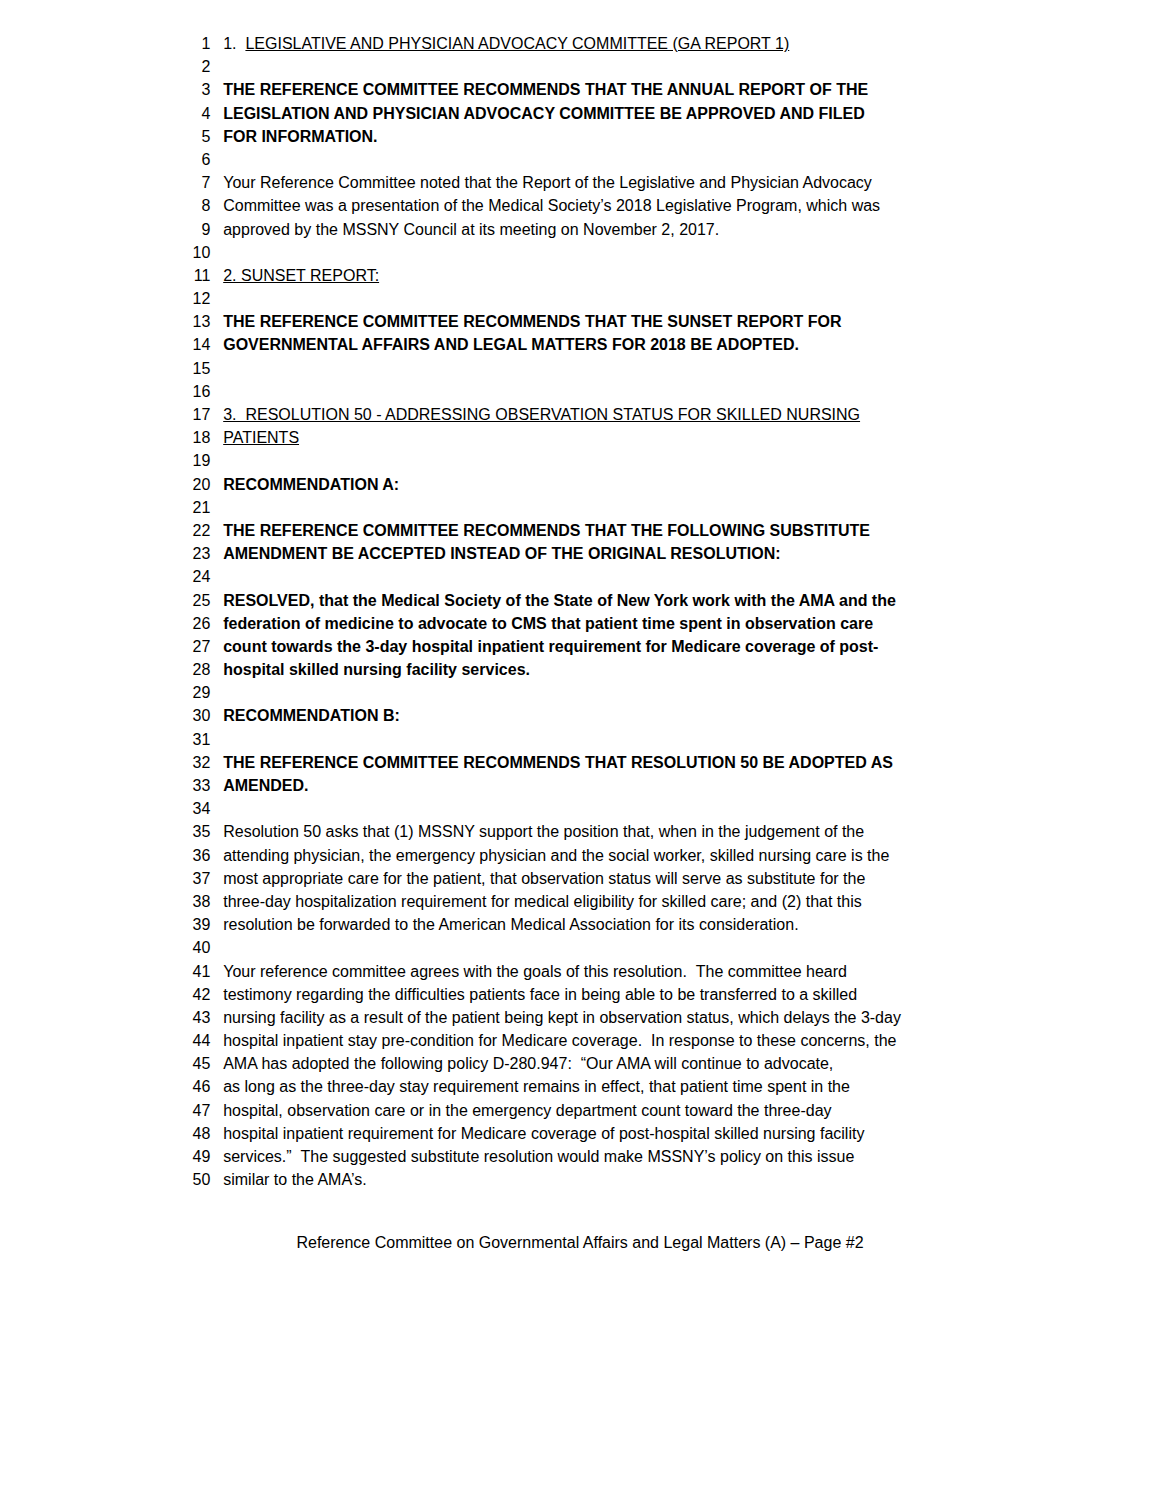1. LEGISLATIVE AND PHYSICIAN ADVOCACY COMMITTEE (GA REPORT 1)
THE REFERENCE COMMITTEE RECOMMENDS THAT THE ANNUAL REPORT OF THE
LEGISLATION AND PHYSICIAN ADVOCACY COMMITTEE BE APPROVED AND FILED
FOR INFORMATION.
Your Reference Committee noted that the Report of the Legislative and Physician Advocacy
Committee was a presentation of the Medical Society’s 2018 Legislative Program, which was
approved by the MSSNY Council at its meeting on November 2, 2017.
2. SUNSET REPORT:
THE REFERENCE COMMITTEE RECOMMENDS THAT THE SUNSET REPORT FOR
GOVERNMENTAL AFFAIRS AND LEGAL MATTERS FOR 2018 BE ADOPTED.
3. RESOLUTION 50 - ADDRESSING OBSERVATION STATUS FOR SKILLED NURSING
PATIENTS
RECOMMENDATION A:
THE REFERENCE COMMITTEE RECOMMENDS THAT THE FOLLOWING SUBSTITUTE
AMENDMENT BE ACCEPTED INSTEAD OF THE ORIGINAL RESOLUTION:
RESOLVED, that the Medical Society of the State of New York work with the AMA and the
federation of medicine to advocate to CMS that patient time spent in observation care
count towards the 3-day hospital inpatient requirement for Medicare coverage of post-
hospital skilled nursing facility services.
RECOMMENDATION B:
THE REFERENCE COMMITTEE RECOMMENDS THAT RESOLUTION 50 BE ADOPTED AS
AMENDED.
Resolution 50 asks that (1) MSSNY support the position that, when in the judgement of the
attending physician, the emergency physician and the social worker, skilled nursing care is the
most appropriate care for the patient, that observation status will serve as substitute for the
three-day hospitalization requirement for medical eligibility for skilled care; and (2) that this
resolution be forwarded to the American Medical Association for its consideration.
Your reference committee agrees with the goals of this resolution. The committee heard
testimony regarding the difficulties patients face in being able to be transferred to a skilled
nursing facility as a result of the patient being kept in observation status, which delays the 3-day
hospital inpatient stay pre-condition for Medicare coverage. In response to these concerns, the
AMA has adopted the following policy D-280.947: “Our AMA will continue to advocate,
as long as the three-day stay requirement remains in effect, that patient time spent in the
hospital, observation care or in the emergency department count toward the three-day
hospital inpatient requirement for Medicare coverage of post-hospital skilled nursing facility
services.” The suggested substitute resolution would make MSSNY’s policy on this issue
similar to the AMA’s.
Reference Committee on Governmental Affairs and Legal Matters (A) – Page #2